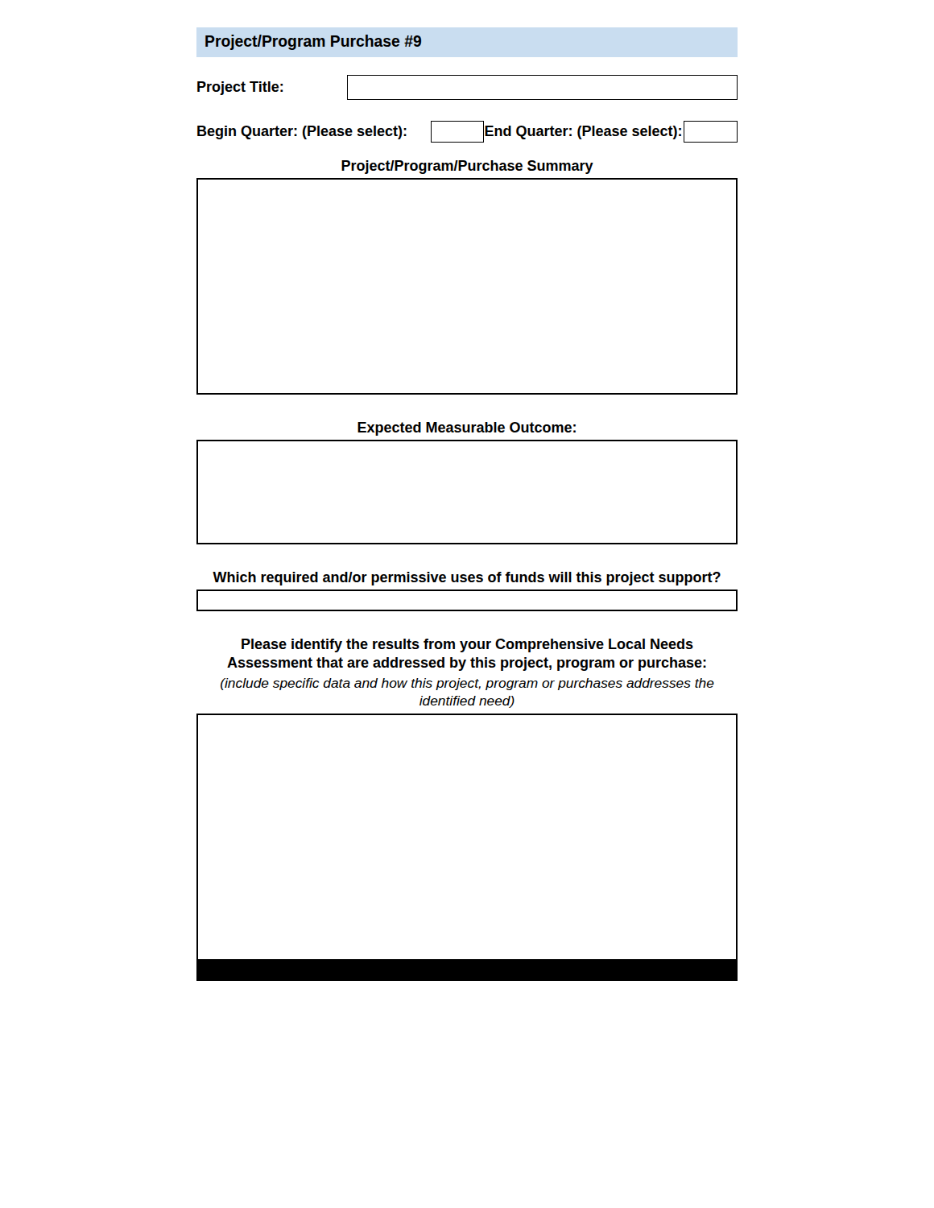Project/Program Purchase #9
Project Title:
Begin Quarter: (Please select):
End Quarter: (Please select):
Project/Program/Purchase Summary
Expected Measurable Outcome:
Which required and/or permissive uses of funds will this project support?
Please identify the results from your Comprehensive Local Needs Assessment that are addressed by this project, program or purchase:
(include specific data and how this project, program or purchases addresses the identified need)